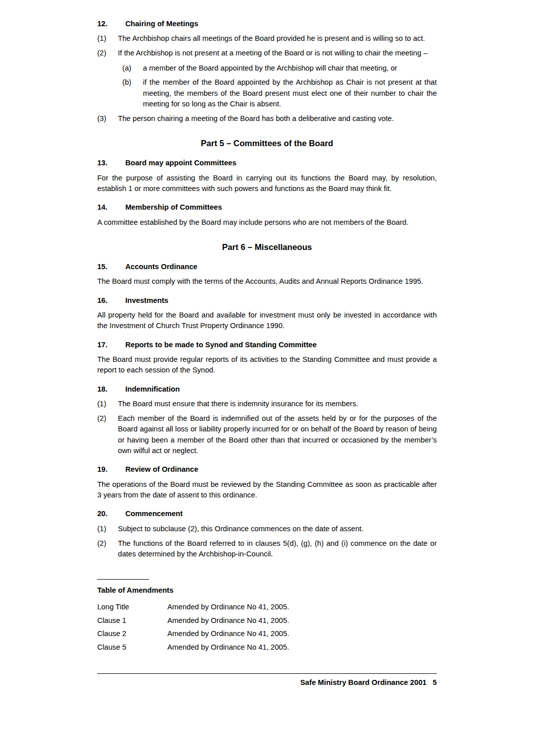12. Chairing of Meetings
(1) The Archbishop chairs all meetings of the Board provided he is present and is willing so to act.
(2) If the Archbishop is not present at a meeting of the Board or is not willing to chair the meeting –
(a) a member of the Board appointed by the Archbishop will chair that meeting, or
(b) if the member of the Board appointed by the Archbishop as Chair is not present at that meeting, the members of the Board present must elect one of their number to chair the meeting for so long as the Chair is absent.
(3) The person chairing a meeting of the Board has both a deliberative and casting vote.
Part 5 – Committees of the Board
13. Board may appoint Committees
For the purpose of assisting the Board in carrying out its functions the Board may, by resolution, establish 1 or more committees with such powers and functions as the Board may think fit.
14. Membership of Committees
A committee established by the Board may include persons who are not members of the Board.
Part 6 – Miscellaneous
15. Accounts Ordinance
The Board must comply with the terms of the Accounts, Audits and Annual Reports Ordinance 1995.
16. Investments
All property held for the Board and available for investment must only be invested in accordance with the Investment of Church Trust Property Ordinance 1990.
17. Reports to be made to Synod and Standing Committee
The Board must provide regular reports of its activities to the Standing Committee and must provide a report to each session of the Synod.
18. Indemnification
(1) The Board must ensure that there is indemnity insurance for its members.
(2) Each member of the Board is indemnified out of the assets held by or for the purposes of the Board against all loss or liability properly incurred for or on behalf of the Board by reason of being or having been a member of the Board other than that incurred or occasioned by the member’s own wilful act or neglect.
19. Review of Ordinance
The operations of the Board must be reviewed by the Standing Committee as soon as practicable after 3 years from the date of assent to this ordinance.
20. Commencement
(1) Subject to subclause (2), this Ordinance commences on the date of assent.
(2) The functions of the Board referred to in clauses 5(d), (g), (h) and (i) commence on the date or dates determined by the Archbishop-in-Council.
Table of Amendments
| Long Title | Amended by Ordinance No 41, 2005. |
| Clause 1 | Amended by Ordinance No 41, 2005. |
| Clause 2 | Amended by Ordinance No 41, 2005. |
| Clause 5 | Amended by Ordinance No 41, 2005. |
Safe Ministry Board Ordinance 2001 5